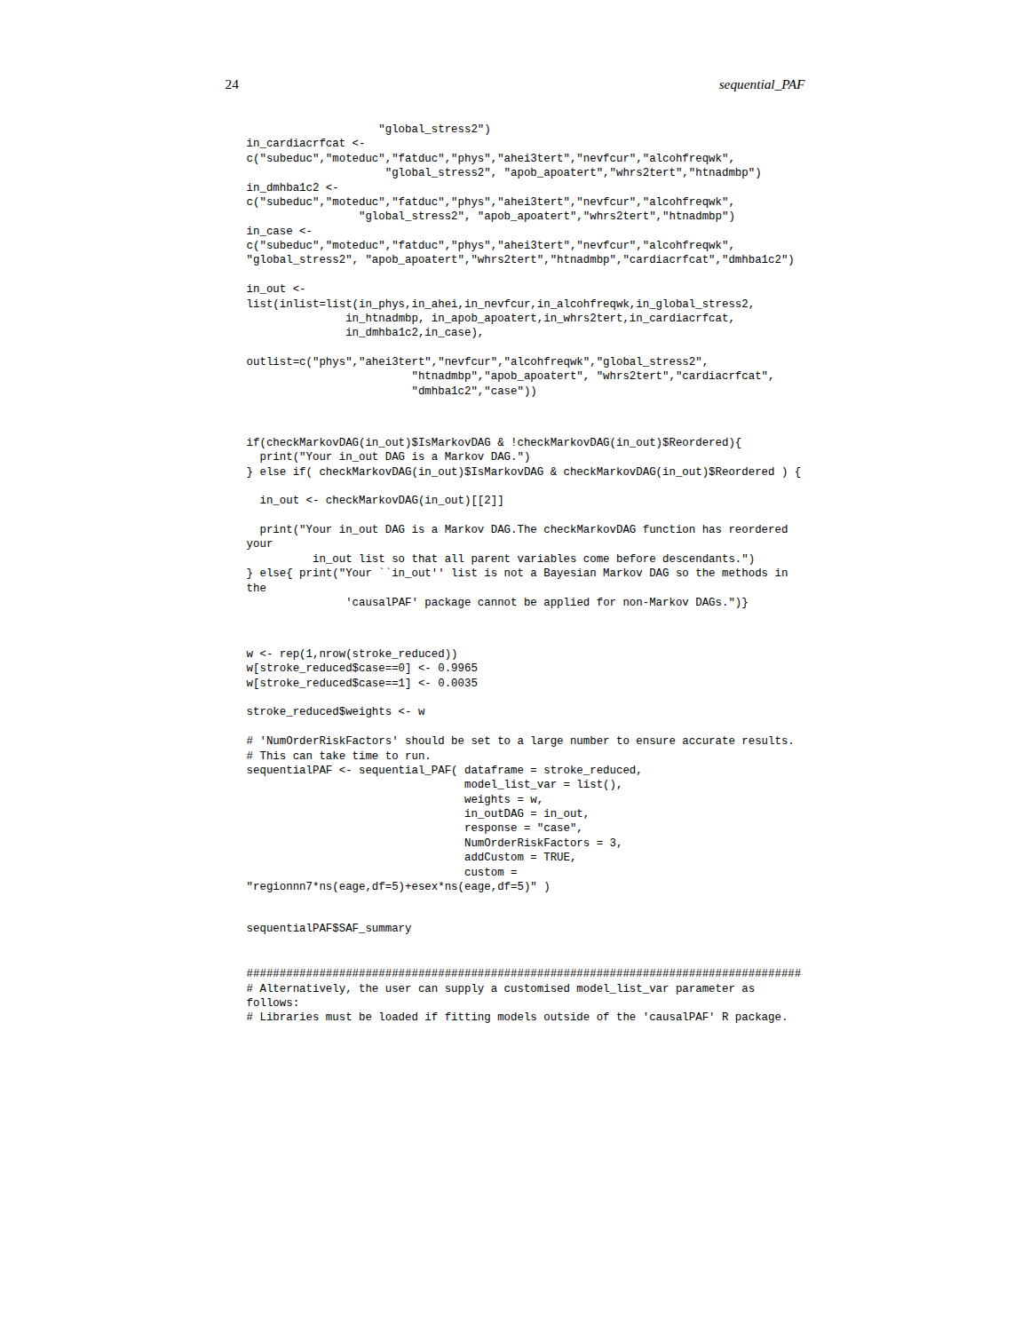24 sequential_PAF
                    "global_stress2")
in_cardiacrfcat <- c("subeduc","moteduc","fatduc","phys","ahei3tert","nevfcur","alcohfreqwk",
                     "global_stress2", "apob_apoatert","whrs2tert","htnadmbp")
in_dmhba1c2 <- c("subeduc","moteduc","fatduc","phys","ahei3tert","nevfcur","alcohfreqwk",
                 "global_stress2", "apob_apoatert","whrs2tert","htnadmbp")
in_case <- c("subeduc","moteduc","fatduc","phys","ahei3tert","nevfcur","alcohfreqwk",
"global_stress2", "apob_apoatert","whrs2tert","htnadmbp","cardiacrfcat","dmhba1c2")

in_out <- list(inlist=list(in_phys,in_ahei,in_nevfcur,in_alcohfreqwk,in_global_stress2,
               in_htnadmbp, in_apob_apoatert,in_whrs2tert,in_cardiacrfcat,
               in_dmhba1c2,in_case),
               outlist=c("phys","ahei3tert","nevfcur","alcohfreqwk","global_stress2",
                         "htnadmbp","apob_apoatert", "whrs2tert","cardiacrfcat",
                         "dmhba1c2","case"))
if(checkMarkovDAG(in_out)$IsMarkovDAG & !checkMarkovDAG(in_out)$Reordered){
  print("Your in_out DAG is a Markov DAG.")
} else if( checkMarkovDAG(in_out)$IsMarkovDAG & checkMarkovDAG(in_out)$Reordered ) {

  in_out <- checkMarkovDAG(in_out)[[2]]

  print("Your in_out DAG is a Markov DAG.The checkMarkovDAG function has reordered your
          in_out list so that all parent variables come before descendants.")
} else{ print("Your ``in_out'' list is not a Bayesian Markov DAG so the methods in the
               'causalPAF' package cannot be applied for non-Markov DAGs.")}
w <- rep(1,nrow(stroke_reduced))
w[stroke_reduced$case==0] <- 0.9965
w[stroke_reduced$case==1] <- 0.0035

stroke_reduced$weights <- w

# 'NumOrderRiskFactors' should be set to a large number to ensure accurate results.
# This can take time to run.
sequentialPAF <- sequential_PAF( dataframe = stroke_reduced,
                                 model_list_var = list(),
                                 weights = w,
                                 in_outDAG = in_out,
                                 response = "case",
                                 NumOrderRiskFactors = 3,
                                 addCustom = TRUE,
                                 custom = "regionnn7*ns(eage,df=5)+esex*ns(eage,df=5)" )
sequentialPAF$SAF_summary
####################################################################################
# Alternatively, the user can supply a customised model_list_var parameter as follows:
# Libraries must be loaded if fitting models outside of the 'causalPAF' R package.